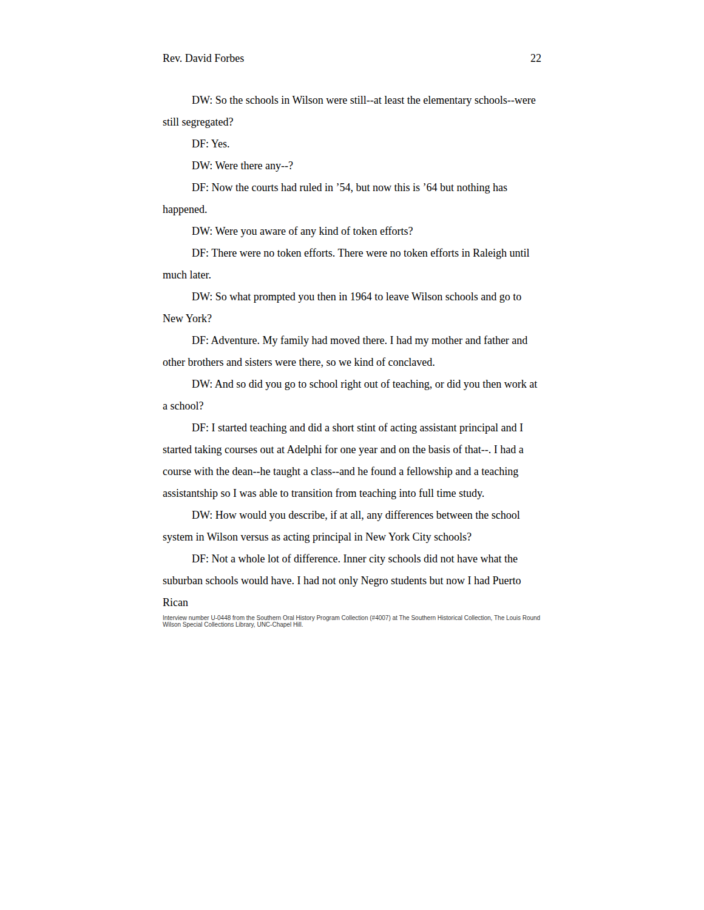Rev. David Forbes 22
DW: So the schools in Wilson were still--at least the elementary schools--were still segregated?
DF: Yes.
DW: Were there any--?
DF: Now the courts had ruled in ’54, but now this is ’64 but nothing has happened.
DW: Were you aware of any kind of token efforts?
DF: There were no token efforts. There were no token efforts in Raleigh until much later.
DW: So what prompted you then in 1964 to leave Wilson schools and go to New York?
DF: Adventure. My family had moved there. I had my mother and father and other brothers and sisters were there, so we kind of conclaved.
DW: And so did you go to school right out of teaching, or did you then work at a school?
DF: I started teaching and did a short stint of acting assistant principal and I started taking courses out at Adelphi for one year and on the basis of that--. I had a course with the dean--he taught a class--and he found a fellowship and a teaching assistantship so I was able to transition from teaching into full time study.
DW: How would you describe, if at all, any differences between the school system in Wilson versus as acting principal in New York City schools?
DF: Not a whole lot of difference. Inner city schools did not have what the suburban schools would have. I had not only Negro students but now I had Puerto Rican
Interview number U-0448 from the Southern Oral History Program Collection (#4007) at The Southern Historical Collection, The Louis Round Wilson Special Collections Library, UNC-Chapel Hill.